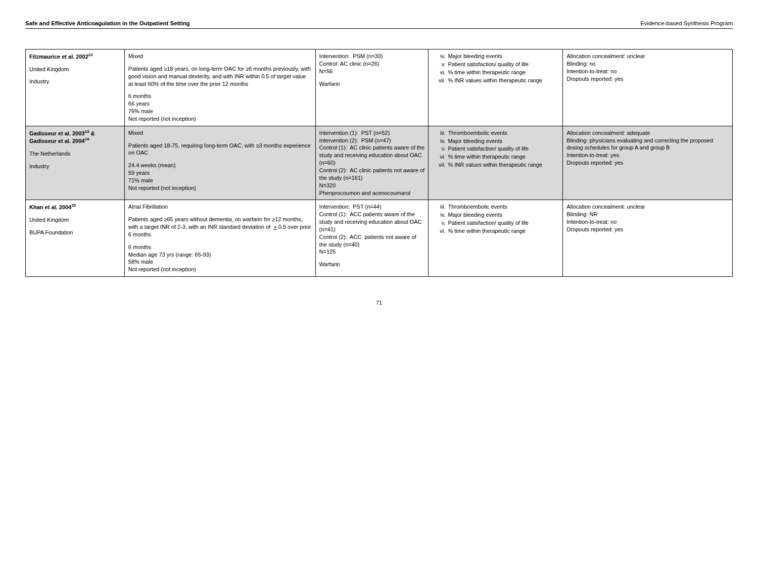Safe and Effective Anticoagulation in the Outpatient Setting
Evidence-based Synthesis Program
| Fitzmaurice et al. 2002 22 United Kingdom Industry | Mixed Patients aged ≥18 years, on long-term OAC for ≥6 months previously, with good vision and manual dexterity, and with INR within 0.5 of target value at least 60% of the time over the prior 12 months 6 months 66 years 76% male Not reported (not inception) | Intervention: PSM (n=30) Control: AC clinic (n=26) N=56 Warfarin | iv. Major bleeding events v. Patient satisfaction/ quality of life vi. % time within therapeutic range vii. % INR values within therapeutic range | Allocation concealment: unclear Blinding: no Intention-to-treat: no Dropouts reported: yes |
| Gadisseur et al. 2003 23 & Gadisseur et al. 2004 24 The Netherlands Industry | Mixed Patients aged 18-75, requiring long-term OAC, with ≥3 months experience on OAC 24.4 weeks (mean) 59 years 71% male Not reported (not inception) | Intervention (1): PST (n=52) Intervention (2): PSM (n=47) Control (1): AC clinic patients aware of the study and receiving education about OAC (n=60) Control (2): AC clinic patients not aware of the study (n=161) N=320 Phenprocoumon and acenocoumarol | iii. Thromboembolic events iv. Major bleeding events v. Patient satisfaction/ quality of life vi. % time within therapeutic range vii. % INR values within therapeutic range | Allocation concealment: adequate Blinding: physicians evaluating and correcting the proposed dosing schedules for group A and group B Intention-to-treat: yes Dropouts reported: yes |
| Khan et al. 2004 25 United Kingdom BUPA Foundation | Atrial Fibrillation Patients aged ≥65 years without dementia, on warfarin for ≥12 months, with a target INR of 2-3, with an INR standard deviation of > 0.5 over prior 6 months 6 months Median age 73 yrs (range: 65-93) 58% male Not reported (not inception) | Intervention: PST (n=44) Control (1): ACC patients aware of the study and receiving education about OAC (n=41) Control (2): ACC patients not aware of the study (n=40) N=125 Warfarin | iii. Thromboembolic events iv. Major bleeding events v. Patient satisfaction/ quality of life vi. % time within therapeutic range | Allocation concealment: unclear Blinding: NR Intention-to-treat: no Dropouts reported: yes |
71